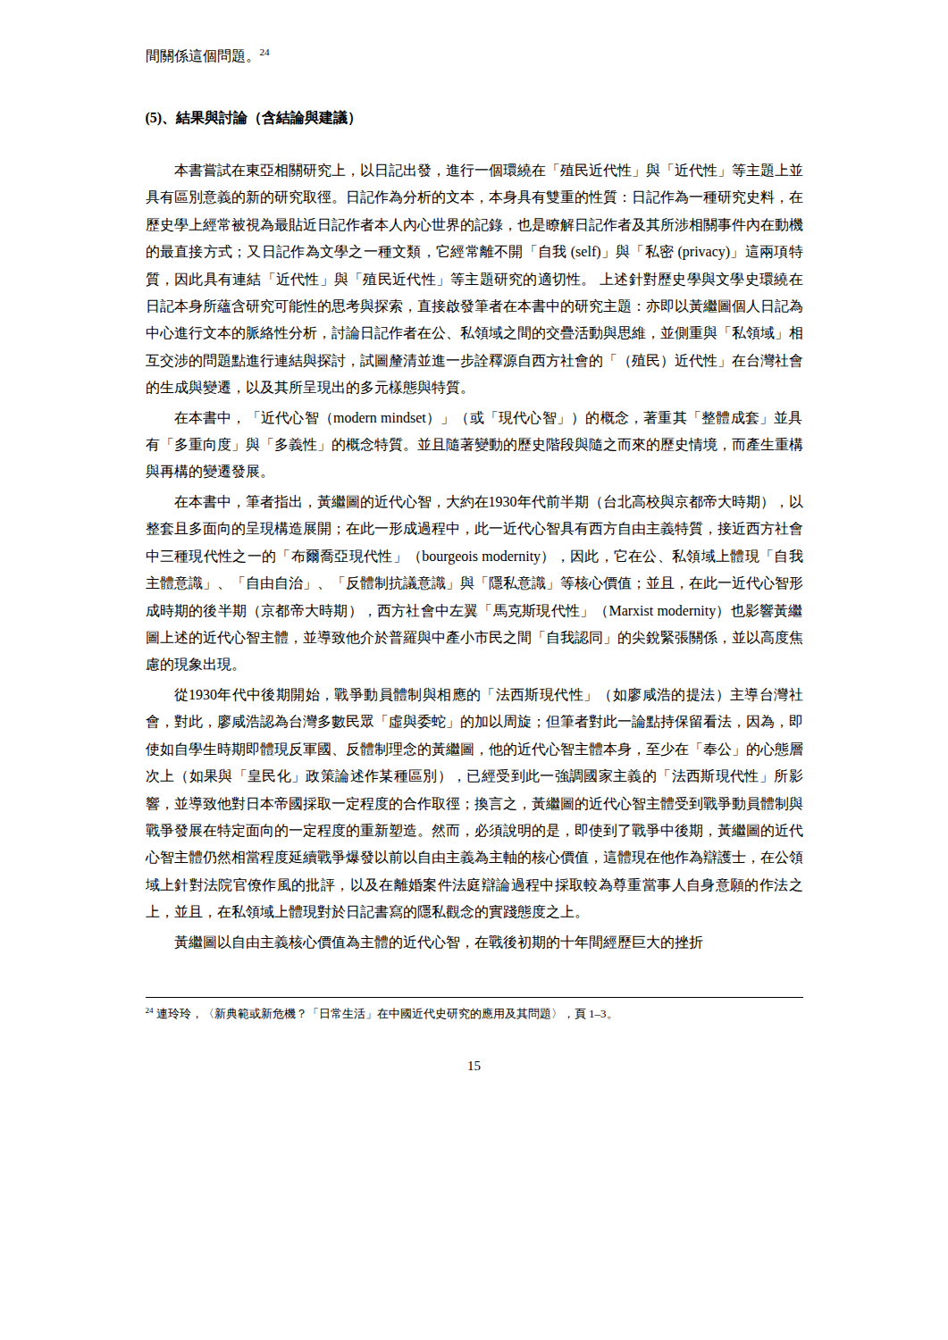間關係這個問題。24
(5)、結果與討論（含結論與建議）
本書嘗試在東亞相關研究上，以日記出發，進行一個環繞在「殖民近代性」與「近代性」等主題上並具有區別意義的新的研究取徑。日記作為分析的文本，本身具有雙重的性質：日記作為一種研究史料，在歷史學上經常被視為最貼近日記作者本人內心世界的記錄，也是瞭解日記作者及其所涉相關事件內在動機的最直接方式；又日記作為文學之一種文類，它經常離不開「自我 (self)」與「私密 (privacy)」這兩項特質，因此具有連結「近代性」與「殖民近代性」等主題研究的適切性。 上述針對歷史學與文學史環繞在日記本身所蘊含研究可能性的思考與探索，直接啟發筆者在本書中的研究主題：亦即以黃繼圖個人日記為中心進行文本的脈絡性分析，討論日記作者在公、私領域之間的交疊活動與思維，並側重與「私領域」相互交涉的問題點進行連結與探討，試圖釐清並進一步詮釋源自西方社會的「（殖民）近代性」在台灣社會的生成與變遷，以及其所呈現出的多元樣態與特質。
在本書中，「近代心智（modern mindset）」（或「現代心智」）的概念，著重其「整體成套」並具有「多重向度」與「多義性」的概念特質。並且隨著變動的歷史階段與隨之而來的歷史情境，而產生重構與再構的變遷發展。
在本書中，筆者指出，黃繼圖的近代心智，大約在1930年代前半期（台北高校與京都帝大時期），以整套且多面向的呈現構造展開；在此一形成過程中，此一近代心智具有西方自由主義特質，接近西方社會中三種現代性之一的「布爾喬亞現代性」（bourgeois modernity），因此，它在公、私領域上體現「自我主體意識」、「自由自治」、「反體制抗議意識」與「隱私意識」等核心價值；並且，在此一近代心智形成時期的後半期（京都帝大時期），西方社會中左翼「馬克斯現代性」（Marxist modernity）也影響黃繼圖上述的近代心智主體，並導致他介於普羅與中產小市民之間「自我認同」的尖銳緊張關係，並以高度焦慮的現象出現。
從1930年代中後期開始，戰爭動員體制與相應的「法西斯現代性」（如廖咸浩的提法）主導台灣社會，對此，廖咸浩認為台灣多數民眾「虛與委蛇」的加以周旋；但筆者對此一論點持保留看法，因為，即使如自學生時期即體現反軍國、反體制理念的黃繼圖，他的近代心智主體本身，至少在「奉公」的心態層次上（如果與「皇民化」政策論述作某種區別），已經受到此一強調國家主義的「法西斯現代性」所影響，並導致他對日本帝國採取一定程度的合作取徑；換言之，黃繼圖的近代心智主體受到戰爭動員體制與戰爭發展在特定面向的一定程度的重新塑造。然而，必須說明的是，即使到了戰爭中後期，黃繼圖的近代心智主體仍然相當程度延續戰爭爆發以前以自由主義為主軸的核心價值，這體現在他作為辯護士，在公領域上針對法院官僚作風的批評，以及在離婚案件法庭辯論過程中採取較為尊重當事人自身意願的作法之上，並且，在私領域上體現對於日記書寫的隱私觀念的實踐態度之上。
黃繼圖以自由主義核心價值為主體的近代心智，在戰後初期的十年間經歷巨大的挫折
24 連玲玲，〈新典範或新危機？「日常生活」在中國近代史研究的應用及其問題〉，頁 1–3。
15